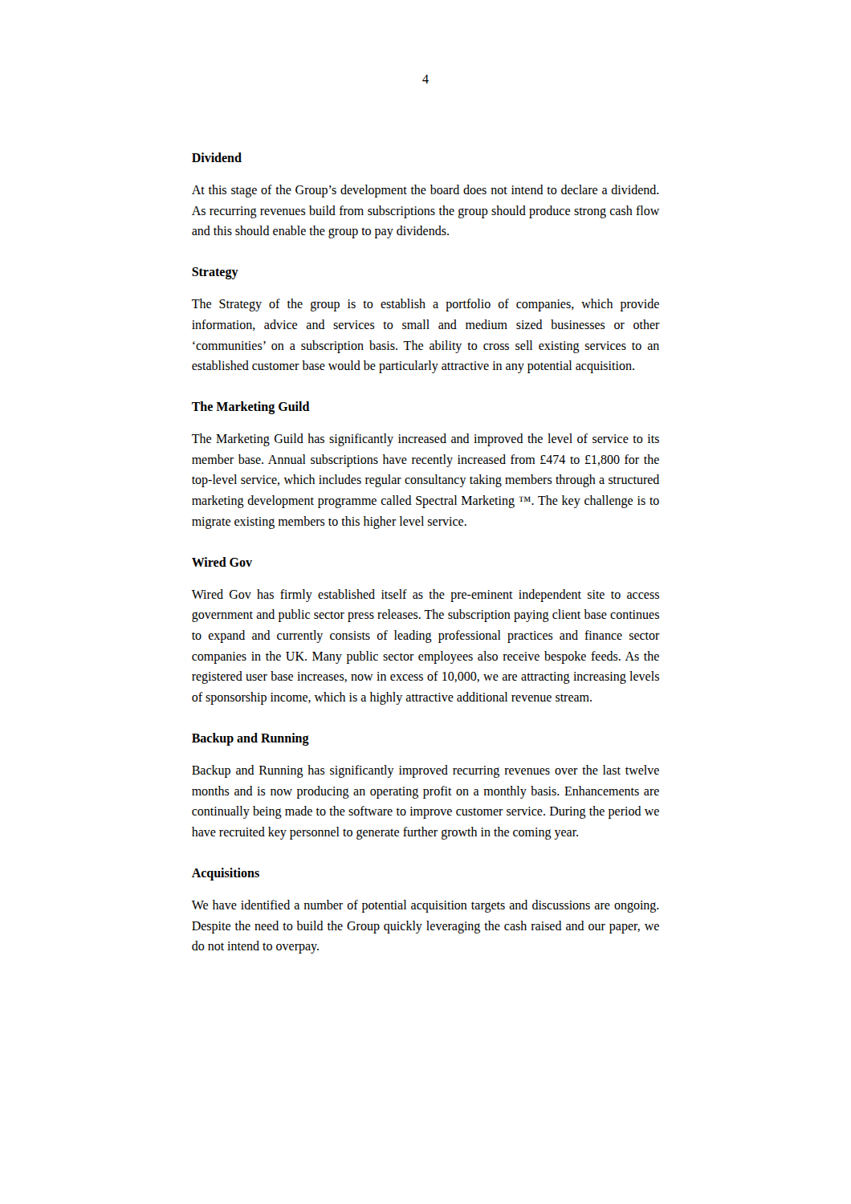4
Dividend
At this stage of the Group’s development the board does not intend to declare a dividend. As recurring revenues build from subscriptions the group should produce strong cash flow and this should enable the group to pay dividends.
Strategy
The Strategy of the group is to establish a portfolio of companies, which provide information, advice and services to small and medium sized businesses or other ‘communities’ on a subscription basis. The ability to cross sell existing services to an established customer base would be particularly attractive in any potential acquisition.
The Marketing Guild
The Marketing Guild has significantly increased and improved the level of service to its member base. Annual subscriptions have recently increased from £474 to £1,800 for the top-level service, which includes regular consultancy taking members through a structured marketing development programme called Spectral Marketing ™. The key challenge is to migrate existing members to this higher level service.
Wired Gov
Wired Gov has firmly established itself as the pre-eminent independent site to access government and public sector press releases. The subscription paying client base continues to expand and currently consists of leading professional practices and finance sector companies in the UK. Many public sector employees also receive bespoke feeds. As the registered user base increases, now in excess of 10,000, we are attracting increasing levels of sponsorship income, which is a highly attractive additional revenue stream.
Backup and Running
Backup and Running has significantly improved recurring revenues over the last twelve months and is now producing an operating profit on a monthly basis. Enhancements are continually being made to the software to improve customer service. During the period we have recruited key personnel to generate further growth in the coming year.
Acquisitions
We have identified a number of potential acquisition targets and discussions are ongoing. Despite the need to build the Group quickly leveraging the cash raised and our paper, we do not intend to overpay.